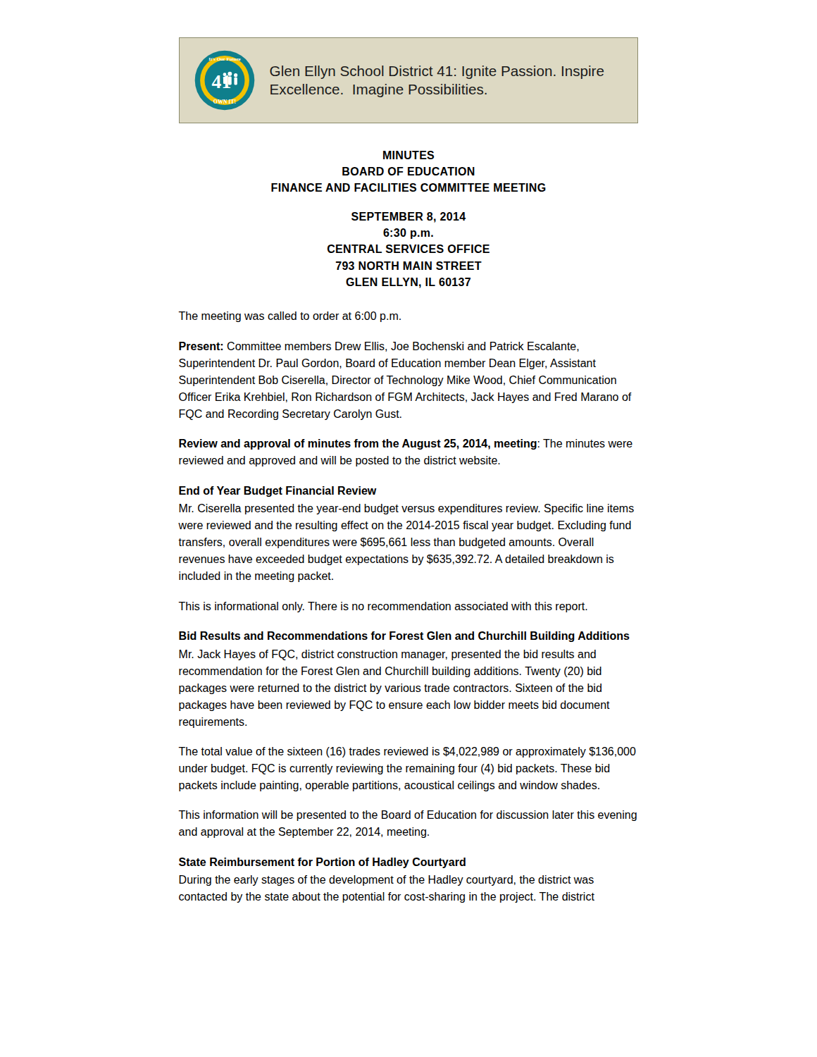It's Our Future OWN IT! 41
Glen Ellyn School District 41: Ignite Passion. Inspire Excellence. Imagine Possibilities.
MINUTES
BOARD OF EDUCATION
FINANCE AND FACILITIES COMMITTEE MEETING SEPTEMBER 8, 2014
6:30 p.m.
CENTRAL SERVICES OFFICE
793 NORTH MAIN STREET
GLEN ELLYN, IL 60137
The meeting was called to order at 6:00 p.m.
Present: Committee members Drew Ellis, Joe Bochenski and Patrick Escalante, Superintendent Dr. Paul Gordon, Board of Education member Dean Elger, Assistant Superintendent Bob Ciserella, Director of Technology Mike Wood, Chief Communication Officer Erika Krehbiel, Ron Richardson of FGM Architects, Jack Hayes and Fred Marano of FQC and Recording Secretary Carolyn Gust.
Review and approval of minutes from the August 25, 2014, meeting: The minutes were reviewed and approved and will be posted to the district website.
End of Year Budget Financial Review
Mr. Ciserella presented the year-end budget versus expenditures review. Specific line items were reviewed and the resulting effect on the 2014-2015 fiscal year budget. Excluding fund transfers, overall expenditures were $695,661 less than budgeted amounts. Overall revenues have exceeded budget expectations by $635,392.72. A detailed breakdown is included in the meeting packet.
This is informational only. There is no recommendation associated with this report.
Bid Results and Recommendations for Forest Glen and Churchill Building Additions
Mr. Jack Hayes of FQC, district construction manager, presented the bid results and recommendation for the Forest Glen and Churchill building additions. Twenty (20) bid packages were returned to the district by various trade contractors. Sixteen of the bid packages have been reviewed by FQC to ensure each low bidder meets bid document requirements.
The total value of the sixteen (16) trades reviewed is $4,022,989 or approximately $136,000 under budget. FQC is currently reviewing the remaining four (4) bid packets. These bid packets include painting, operable partitions, acoustical ceilings and window shades.
This information will be presented to the Board of Education for discussion later this evening and approval at the September 22, 2014, meeting.
State Reimbursement for Portion of Hadley Courtyard
During the early stages of the development of the Hadley courtyard, the district was contacted by the state about the potential for cost-sharing in the project. The district